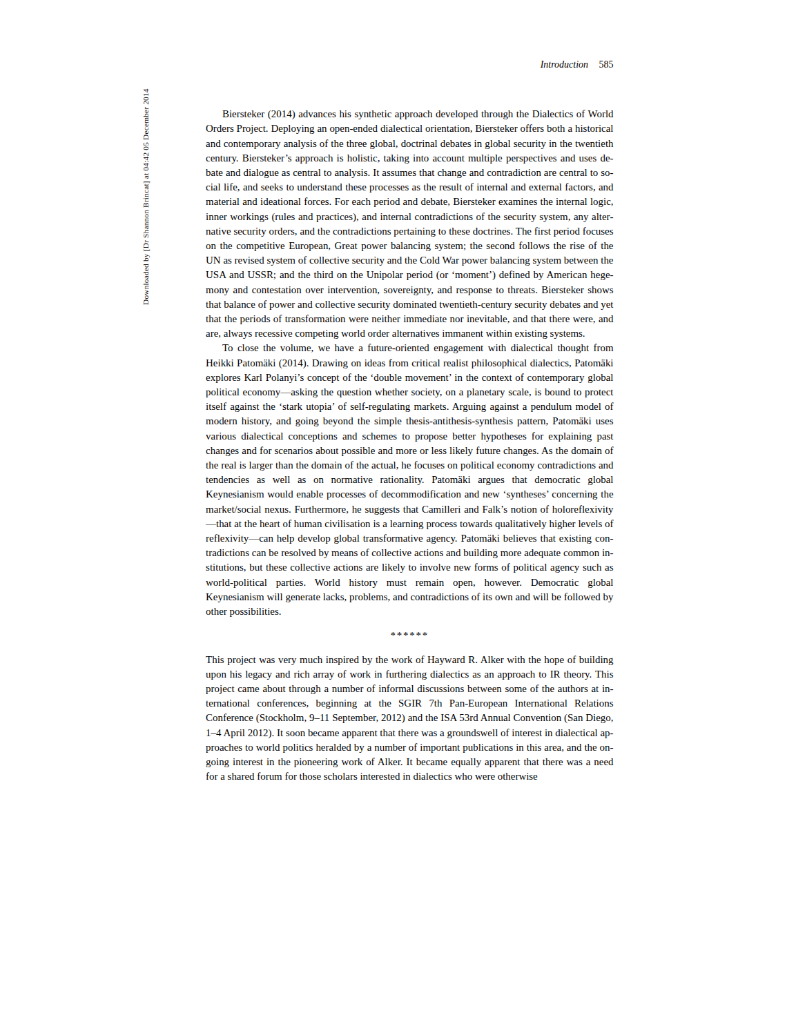Downloaded by [Dr Shannon Brincat] at 04:42 05 December 2014
Introduction 585
Biersteker (2014) advances his synthetic approach developed through the Dialectics of World Orders Project. Deploying an open-ended dialectical orientation, Biersteker offers both a historical and contemporary analysis of the three global, doctrinal debates in global security in the twentieth century. Biersteker’s approach is holistic, taking into account multiple perspectives and uses debate and dialogue as central to analysis. It assumes that change and contradiction are central to social life, and seeks to understand these processes as the result of internal and external factors, and material and ideational forces. For each period and debate, Biersteker examines the internal logic, inner workings (rules and practices), and internal contradictions of the security system, any alternative security orders, and the contradictions pertaining to these doctrines. The first period focuses on the competitive European, Great power balancing system; the second follows the rise of the UN as revised system of collective security and the Cold War power balancing system between the USA and USSR; and the third on the Unipolar period (or ‘moment’) defined by American hegemony and contestation over intervention, sovereignty, and response to threats. Biersteker shows that balance of power and collective security dominated twentieth-century security debates and yet that the periods of transformation were neither immediate nor inevitable, and that there were, and are, always recessive competing world order alternatives immanent within existing systems.
To close the volume, we have a future-oriented engagement with dialectical thought from Heikki Patomäki (2014). Drawing on ideas from critical realist philosophical dialectics, Patomäki explores Karl Polanyi’s concept of the ‘double movement’ in the context of contemporary global political economy—asking the question whether society, on a planetary scale, is bound to protect itself against the ‘stark utopia’ of self-regulating markets. Arguing against a pendulum model of modern history, and going beyond the simple thesis-antithesis-synthesis pattern, Patomäki uses various dialectical conceptions and schemes to propose better hypotheses for explaining past changes and for scenarios about possible and more or less likely future changes. As the domain of the real is larger than the domain of the actual, he focuses on political economy contradictions and tendencies as well as on normative rationality. Patomäki argues that democratic global Keynesianism would enable processes of decommodification and new ‘syntheses’ concerning the market/social nexus. Furthermore, he suggests that Camilleri and Falk’s notion of holoreflexivity—that at the heart of human civilisation is a learning process towards qualitatively higher levels of reflexivity—can help develop global transformative agency. Patomäki believes that existing contradictions can be resolved by means of collective actions and building more adequate common institutions, but these collective actions are likely to involve new forms of political agency such as world-political parties. World history must remain open, however. Democratic global Keynesianism will generate lacks, problems, and contradictions of its own and will be followed by other possibilities.
******
This project was very much inspired by the work of Hayward R. Alker with the hope of building upon his legacy and rich array of work in furthering dialectics as an approach to IR theory. This project came about through a number of informal discussions between some of the authors at international conferences, beginning at the SGIR 7th Pan-European International Relations Conference (Stockholm, 9–11 September, 2012) and the ISA 53rd Annual Convention (San Diego, 1–4 April 2012). It soon became apparent that there was a groundswell of interest in dialectical approaches to world politics heralded by a number of important publications in this area, and the ongoing interest in the pioneering work of Alker. It became equally apparent that there was a need for a shared forum for those scholars interested in dialectics who were otherwise